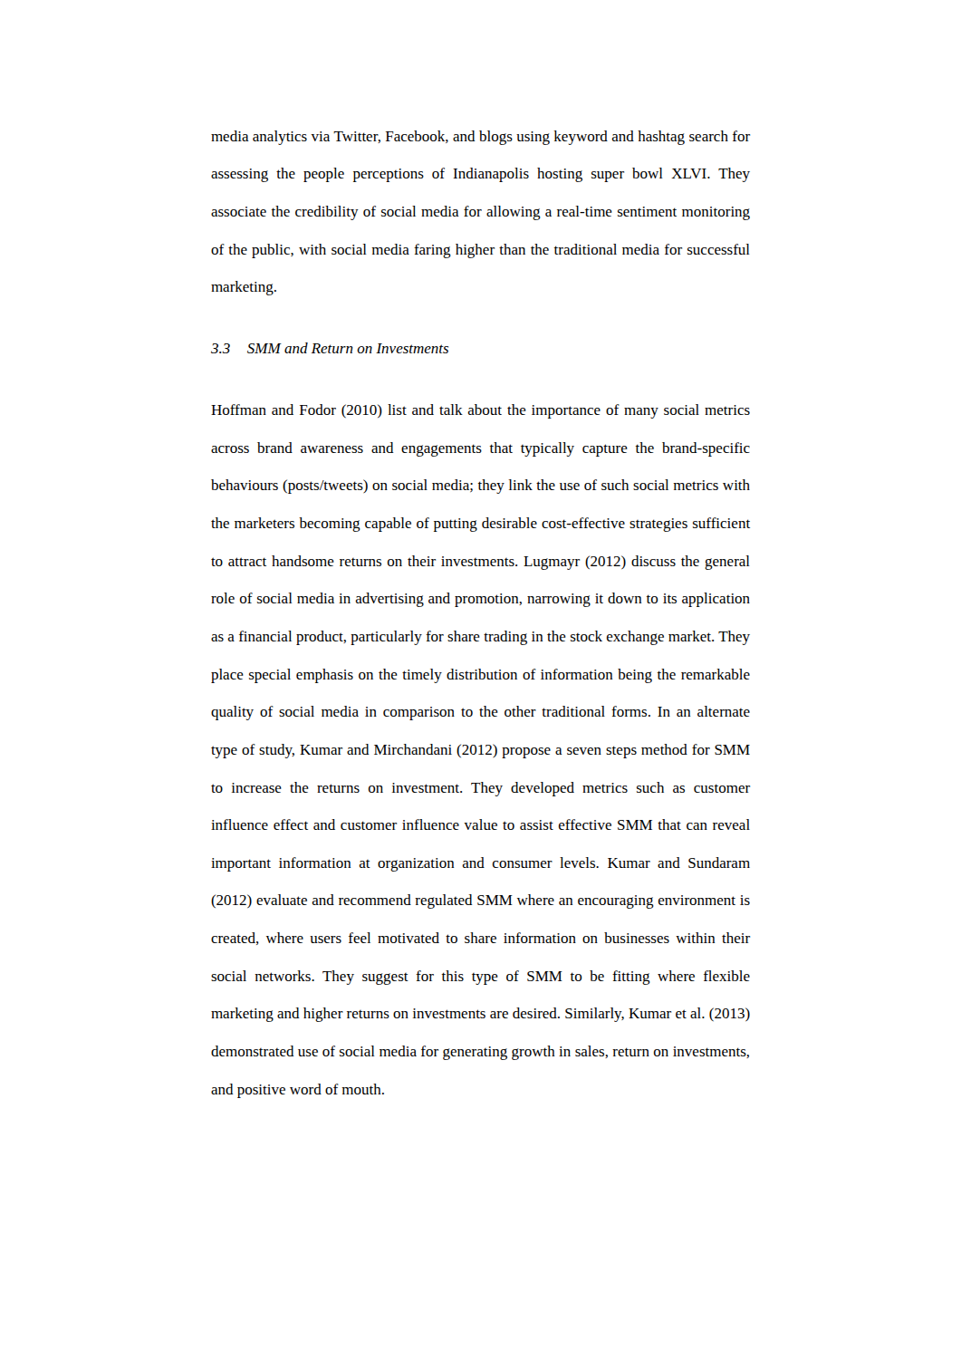media analytics via Twitter, Facebook, and blogs using keyword and hashtag search for assessing the people perceptions of Indianapolis hosting super bowl XLVI. They associate the credibility of social media for allowing a real-time sentiment monitoring of the public, with social media faring higher than the traditional media for successful marketing.
3.3 SMM and Return on Investments
Hoffman and Fodor (2010) list and talk about the importance of many social metrics across brand awareness and engagements that typically capture the brand-specific behaviours (posts/tweets) on social media; they link the use of such social metrics with the marketers becoming capable of putting desirable cost-effective strategies sufficient to attract handsome returns on their investments. Lugmayr (2012) discuss the general role of social media in advertising and promotion, narrowing it down to its application as a financial product, particularly for share trading in the stock exchange market. They place special emphasis on the timely distribution of information being the remarkable quality of social media in comparison to the other traditional forms. In an alternate type of study, Kumar and Mirchandani (2012) propose a seven steps method for SMM to increase the returns on investment. They developed metrics such as customer influence effect and customer influence value to assist effective SMM that can reveal important information at organization and consumer levels. Kumar and Sundaram (2012) evaluate and recommend regulated SMM where an encouraging environment is created, where users feel motivated to share information on businesses within their social networks. They suggest for this type of SMM to be fitting where flexible marketing and higher returns on investments are desired. Similarly, Kumar et al. (2013) demonstrated use of social media for generating growth in sales, return on investments, and positive word of mouth.